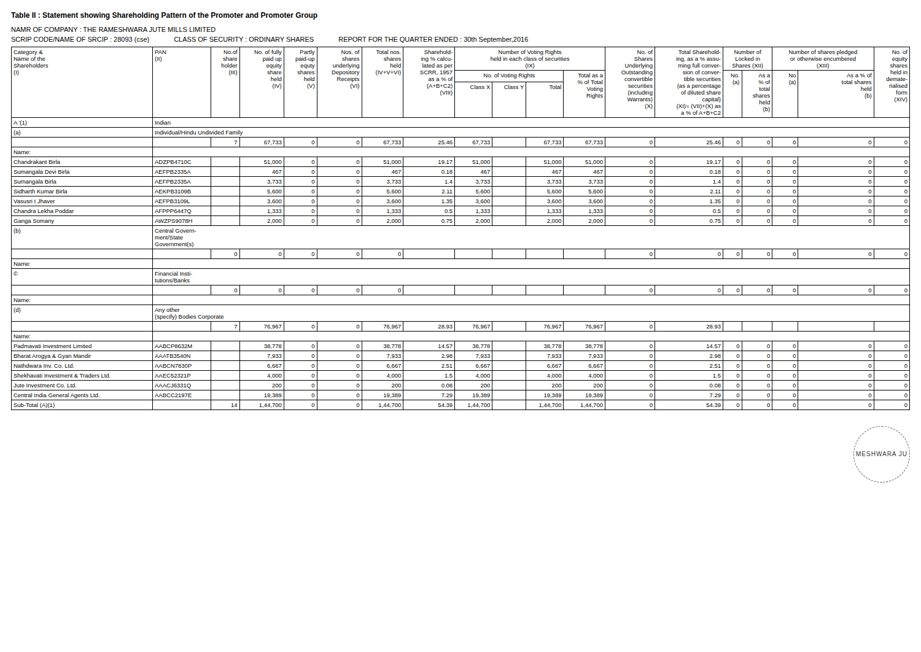Table II : Statement showing Shareholding Pattern of the Promoter and Promoter Group
NAMR OF COMPANY : THE RAMESHWARA JUTE MILLS LIMITED
SCRIP CODE/NAME OF SRCIP : 28093 (cse) CLASS OF SECURITY : ORDINARY SHARES REPORT FOR THE QUARTER ENDED : 30th September,2016
| Category & Name of the Shareholders (I) | PAN (II) | No.of share holder (III) | No. of fully paid up equity share held (IV) | Partly paid-up equty shares held (V) | Nos. of shares underlying Depository Receipts (VI) | Total nos. shares held (IV+V+VI) | Sharehold- ing % calcu- lated as per SCRR, 1957 as a % of (A+B+C2) (VIII) | Number of Voting Rights held in each class of securities (IX) | No. of Shares Underlying Outstanding convertible securities (including Warrants) (X) | Total Sharehold- ing, as a % assu- ming full conver- sion of conver- tible securities (as a percentage of diluted share capital) (XI)= (VII)+(X) as a % of A+B+C2 | Number of Locked in Shares (XII) | Number of shares pledged or otherwise encumbered (XIII) | No. of equity shares held in demate- rialised form (XIV) |
| --- | --- | --- | --- | --- | --- | --- | --- | --- | --- | --- | --- | --- | --- |
| No. of Voting Rights | Total as a % of Total Voting Rights | No. (a) | As a % of total shares held (b) | No (a) | As a % of total shares held (b) |
| Class X | Class Y | Total |
| A '(1) | Indian |
| (a) | Individual/Hindu Undivided Family |
| | | 7 | 67,733 | 0 | 0 | 67,733 | 25.46 | 67,733 | | 67,733 | 67,733 | 0 | 25.46 | 0 | 0 | 0 | 0 | 0 |
| Name: | |
| Chandrakant Birla | ADZPB4710C | | 51,000 | 0 | 0 | 51,000 | 19.17 | 51,000 | | 51,000 | 51,000 | 0 | 19.17 | 0 | 0 | 0 | 0 | 0 |
| Sumangala Devi Birla | AEFPB2335A | | 467 | 0 | 0 | 467 | 0.18 | 467 | | 467 | 467 | 0 | 0.18 | 0 | 0 | 0 | 0 | 0 |
| Sumangala Birla | AEFPB2335A | | 3,733 | 0 | 0 | 3,733 | 1.4 | 3,733 | | 3,733 | 3,733 | 0 | 1.4 | 0 | 0 | 0 | 0 | 0 |
| Sidharth Kumar Birla | AEKPB3109B | | 5,600 | 0 | 0 | 5,600 | 2.11 | 5,600 | | 5,600 | 5,600 | 0 | 2.11 | 0 | 0 | 0 | 0 | 0 |
| Vasusri I Jhaver | AEFPB3109L | | 3,600 | 0 | 0 | 3,600 | 1.35 | 3,600 | | 3,600 | 3,600 | 0 | 1.35 | 0 | 0 | 0 | 0 | 0 |
| Chandra Lekha Poddar | AFPPP6447Q | | 1,333 | 0 | 0 | 1,333 | 0.5 | 1,333 | | 1,333 | 1,333 | 0 | 0.5 | 0 | 0 | 0 | 0 | 0 |
| Ganga Somany | AWZPS9078H | | 2,000 | 0 | 0 | 2,000 | 0.75 | 2,000 | | 2,000 | 2,000 | 0 | 0.75 | 0 | 0 | 0 | 0 | 0 |
| (b) | Central Govern- ment/State Government(s) |
| | | 0 | 0 | 0 | 0 | 0 | | | | | | 0 | 0 | 0 | 0 | 0 | 0 | 0 |
| Name: | |
| © | Financial Insti- tutions/Banks |
| | | 0 | 0 | 0 | 0 | 0 | | | | | | 0 | 0 | 0 | 0 | 0 | 0 | 0 |
| Name: | |
| (d) | Any other (specify) Bodies Corporate |
| | | 7 | 76,967 | 0 | 0 | 76,967 | 28.93 | 76,967 | | 76,967 | 76,967 | 0 | 28.93 | | | | | |
| Name: | |
| Padmavati Investment Limited | AABCP8632M | | 38,778 | 0 | 0 | 38,778 | 14.57 | 38,778 | | 38,778 | 38,778 | 0 | 14.57 | 0 | 0 | 0 | 0 | 0 |
| Bharat Arogya & Gyan Mandir | AAATB3540N | | 7,933 | 0 | 0 | 7,933 | 2.98 | 7,933 | | 7,933 | 7,933 | 0 | 2.98 | 0 | 0 | 0 | 0 | 0 |
| Nathdwara Inv. Co. Ltd. | AABCN7830P | | 6,667 | 0 | 0 | 6,667 | 2.51 | 6,667 | | 6,667 | 6,667 | 0 | 2.51 | 0 | 0 | 0 | 0 | 0 |
| Shekhavati Investment & Traders Ltd. | AAEC52321P | | 4,000 | 0 | 0 | 4,000 | 1.5 | 4,000 | | 4,000 | 4,000 | 0 | 1.5 | 0 | 0 | 0 | 0 | 0 |
| Jute Investment Co. Ltd. | AAACJ6331Q | | 200 | 0 | 0 | 200 | 0.08 | 200 | | 200 | 200 | 0 | 0.08 | 0 | 0 | 0 | 0 | 0 |
| Central India General Agents Ltd. | AABCC2197E | | 19,389 | 0 | 0 | 19,389 | 7.29 | 19,389 | | 19,389 | 19,389 | 0 | 7.29 | 0 | 0 | 0 | 0 | 0 |
| Sub-Total (A)(1) | | 14 | 1,44,700 | 0 | 0 | 1,44,700 | 54.39 | 1,44,700 | | 1,44,700 | 1,44,700 | 0 | 54.39 | 0 | 0 | 0 | 0 | 0 |
MESHWARA JU